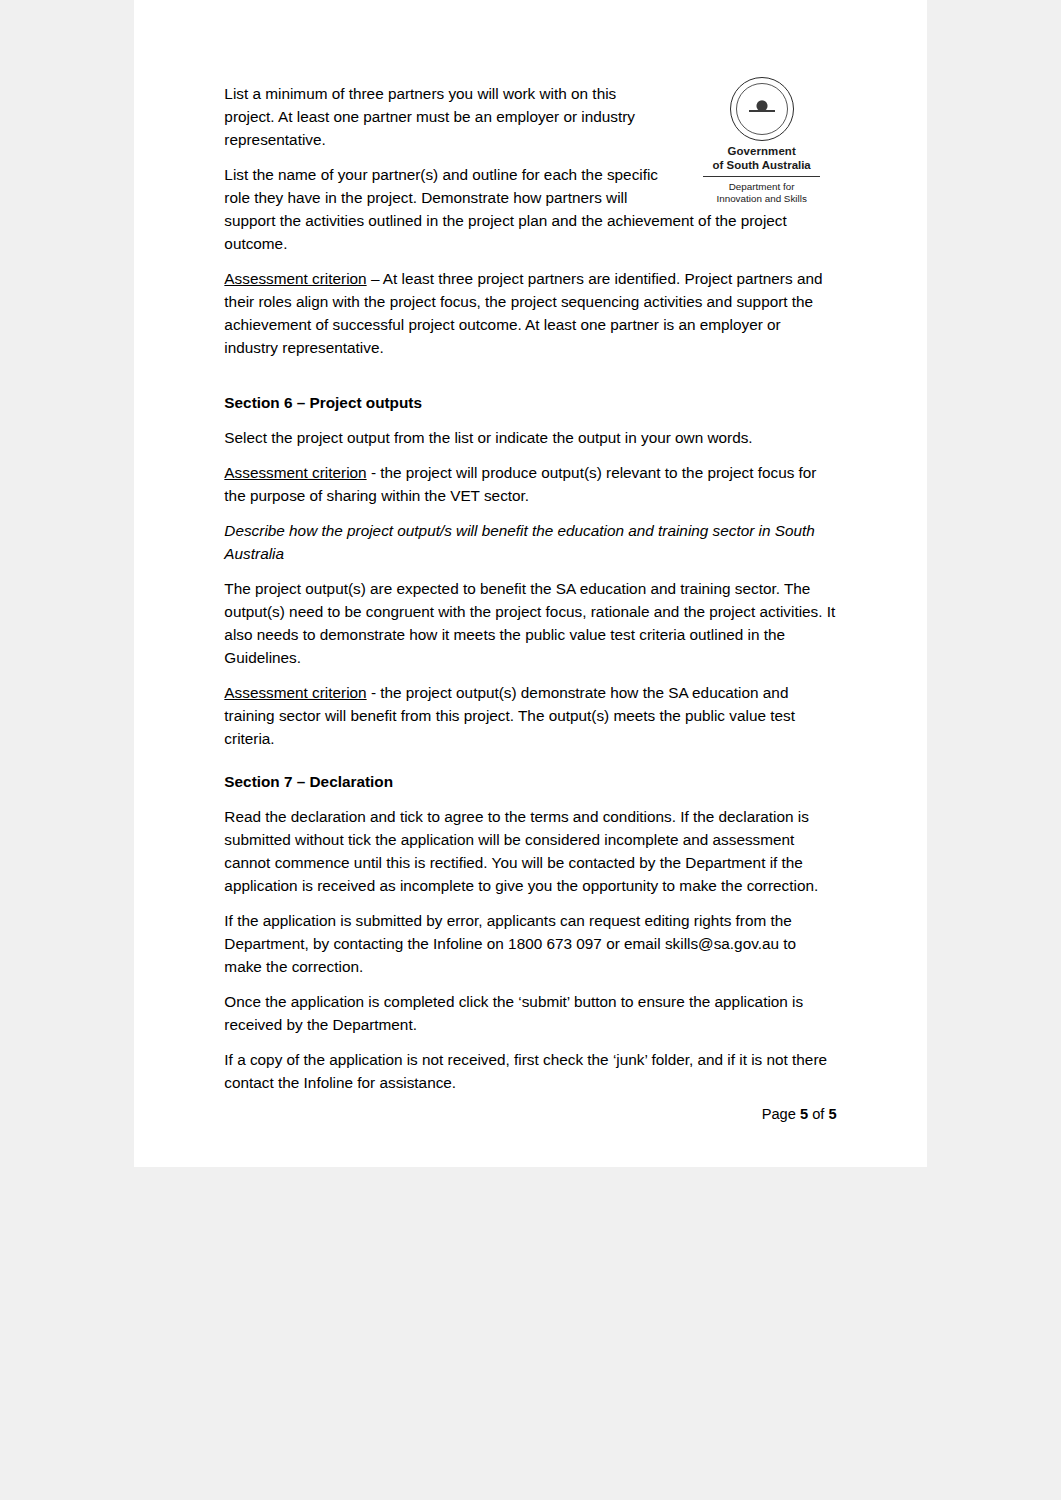Government
of South Australia
Department for
Innovation and Skills
List a minimum of three partners you will work with on this project. At least one partner must be an employer or industry representative.
List the name of your partner(s) and outline for each the specific role they have in the project. Demonstrate how partners will support the activities outlined in the project plan and the achievement of the project outcome.
Assessment criterion – At least three project partners are identified. Project partners and their roles align with the project focus, the project sequencing activities and support the achievement of successful project outcome. At least one partner is an employer or industry representative.
Section 6 – Project outputs
Select the project output from the list or indicate the output in your own words.
Assessment criterion - the project will produce output(s) relevant to the project focus for the purpose of sharing within the VET sector.
Describe how the project output/s will benefit the education and training sector in South Australia
The project output(s) are expected to benefit the SA education and training sector. The output(s) need to be congruent with the project focus, rationale and the project activities. It also needs to demonstrate how it meets the public value test criteria outlined in the Guidelines.
Assessment criterion - the project output(s) demonstrate how the SA education and training sector will benefit from this project. The output(s) meets the public value test criteria.
Section 7 – Declaration
Read the declaration and tick to agree to the terms and conditions. If the declaration is submitted without tick the application will be considered incomplete and assessment cannot commence until this is rectified. You will be contacted by the Department if the application is received as incomplete to give you the opportunity to make the correction.
If the application is submitted by error, applicants can request editing rights from the Department, by contacting the Infoline on 1800 673 097 or email skills@sa.gov.au to make the correction.
Once the application is completed click the ‘submit’ button to ensure the application is received by the Department.
If a copy of the application is not received, first check the ‘junk’ folder, and if it is not there contact the Infoline for assistance.
Page 5 of 5